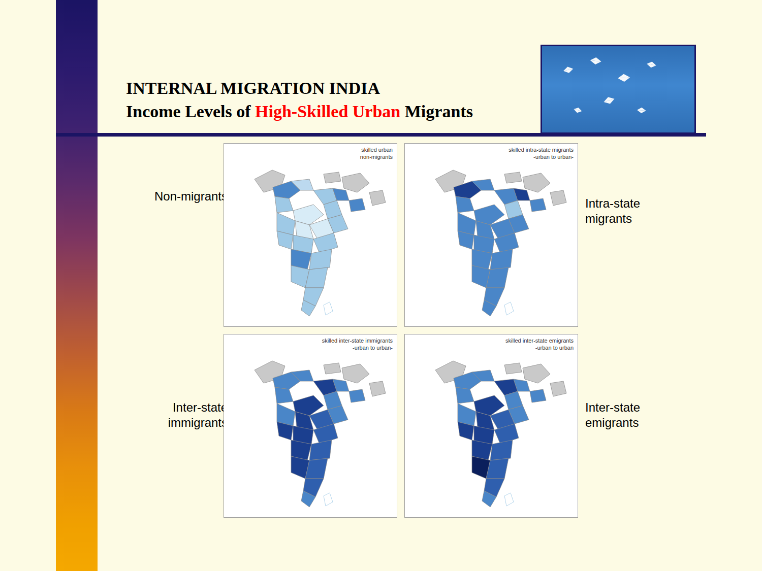INTERNAL MIGRATION INDIA
Income Levels of High-Skilled Urban Migrants
Non-migrants
Intra-state
migrants
Inter-state
immigrants
Inter-state
emigrants
skilled urban
non-migrants
skilled intra-state migrants
-urban to urban-
skilled inter-state immigrants
-urban to urban-
skilled inter-state emigrants
-urban to urban